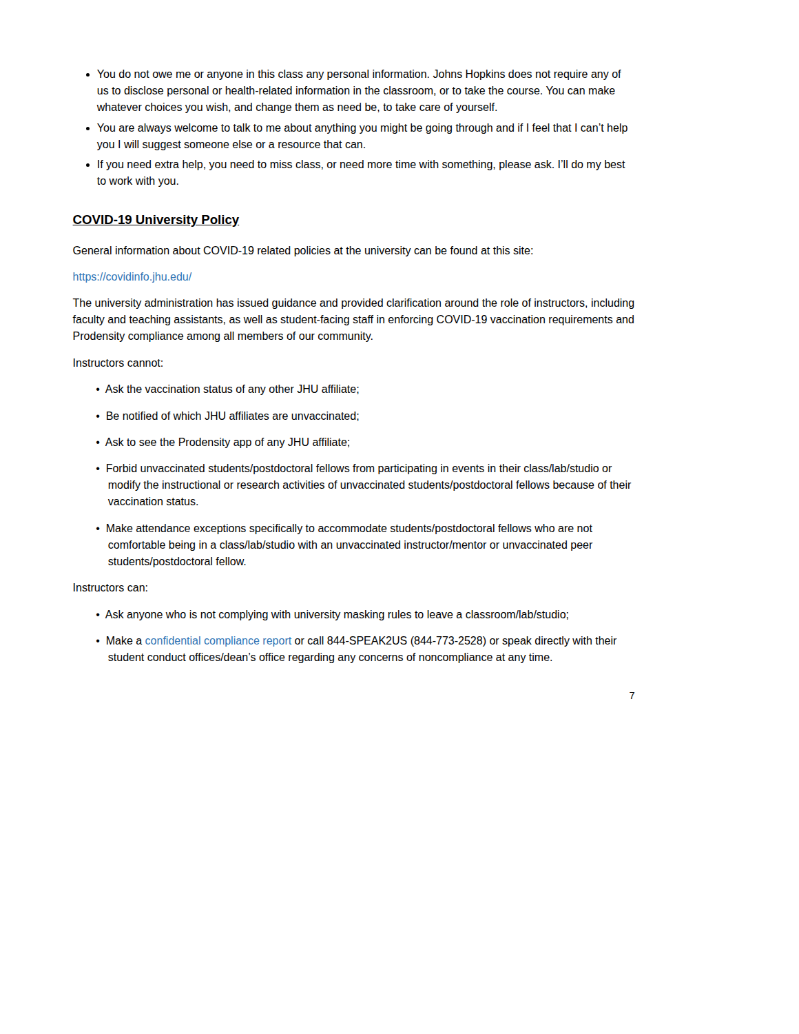You do not owe me or anyone in this class any personal information. Johns Hopkins does not require any of us to disclose personal or health-related information in the classroom, or to take the course. You can make whatever choices you wish, and change them as need be, to take care of yourself.
You are always welcome to talk to me about anything you might be going through and if I feel that I can’t help you I will suggest someone else or a resource that can.
If you need extra help, you need to miss class, or need more time with something, please ask. I’ll do my best to work with you.
COVID-19 University Policy
General information about COVID-19 related policies at the university can be found at this site:
https://covidinfo.jhu.edu/
The university administration has issued guidance and provided clarification around the role of instructors, including faculty and teaching assistants, as well as student-facing staff in enforcing COVID-19 vaccination requirements and Prodensity compliance among all members of our community.
Instructors cannot:
• Ask the vaccination status of any other JHU affiliate;
• Be notified of which JHU affiliates are unvaccinated;
• Ask to see the Prodensity app of any JHU affiliate;
• Forbid unvaccinated students/postdoctoral fellows from participating in events in their class/lab/studio or modify the instructional or research activities of unvaccinated students/postdoctoral fellows because of their vaccination status.
• Make attendance exceptions specifically to accommodate students/postdoctoral fellows who are not comfortable being in a class/lab/studio with an unvaccinated instructor/mentor or unvaccinated peer students/postdoctoral fellow.
Instructors can:
• Ask anyone who is not complying with university masking rules to leave a classroom/lab/studio;
• Make a confidential compliance report or call 844-SPEAK2US (844-773-2528) or speak directly with their student conduct offices/dean’s office regarding any concerns of noncompliance at any time.
7